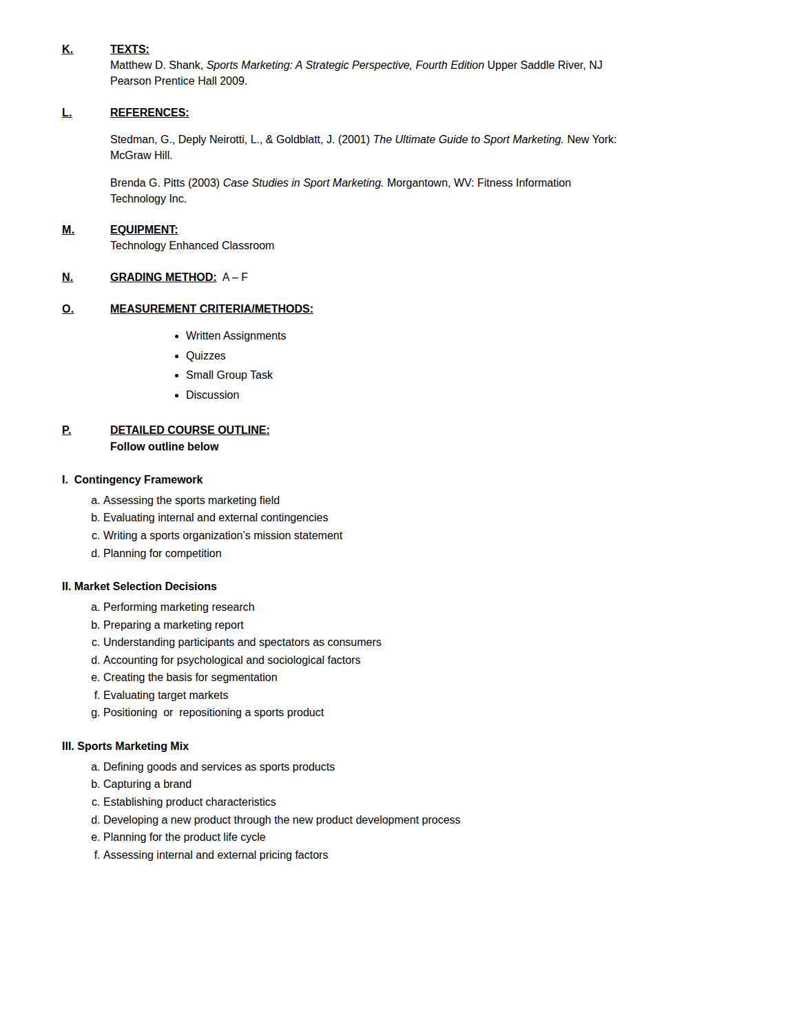K.
TEXTS:
Matthew D. Shank, Sports Marketing: A Strategic Perspective, Fourth Edition Upper Saddle River, NJ Pearson Prentice Hall 2009.
L.
REFERENCES:
Stedman, G., Deply Neirotti, L., & Goldblatt, J. (2001) The Ultimate Guide to Sport Marketing. New York: McGraw Hill.
Brenda G. Pitts (2003) Case Studies in Sport Marketing. Morgantown, WV: Fitness Information Technology Inc.
M.
EQUIPMENT:
Technology Enhanced Classroom
N.
GRADING METHOD: A – F
O.
MEASUREMENT CRITERIA/METHODS:
Written Assignments
Quizzes
Small Group Task
Discussion
P.
DETAILED COURSE OUTLINE:
Follow outline below
I. Contingency Framework
Assessing the sports marketing field
Evaluating internal and external contingencies
Writing a sports organization’s mission statement
Planning for competition
II. Market Selection Decisions
Performing marketing research
Preparing a marketing report
Understanding participants and spectators as consumers
Accounting for psychological and sociological factors
Creating the basis for segmentation
Evaluating target markets
Positioning or repositioning a sports product
III. Sports Marketing Mix
Defining goods and services as sports products
Capturing a brand
Establishing product characteristics
Developing a new product through the new product development process
Planning for the product life cycle
Assessing internal and external pricing factors